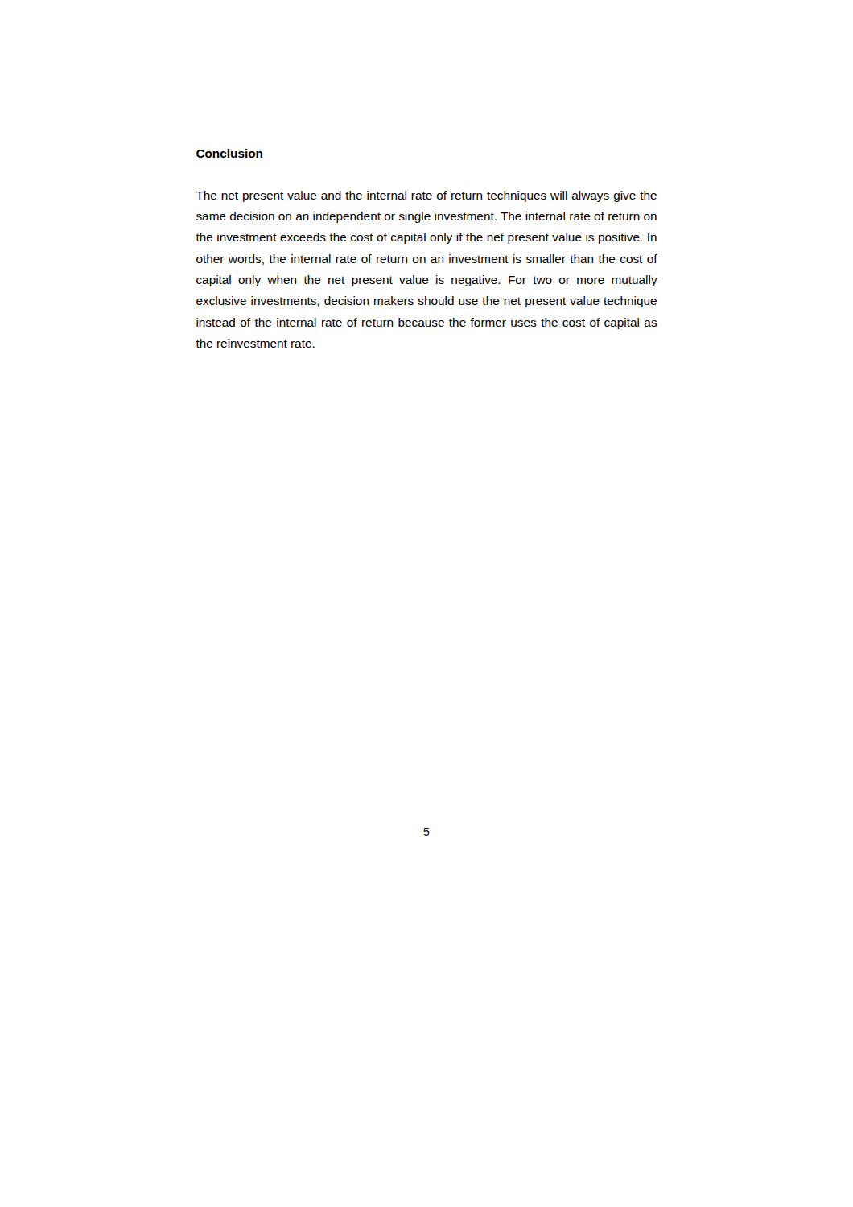Conclusion
The net present value and the internal rate of return techniques will always give the same decision on an independent or single investment. The internal rate of return on the investment exceeds the cost of capital only if the net present value is positive. In other words, the internal rate of return on an investment is smaller than the cost of capital only when the net present value is negative. For two or more mutually exclusive investments, decision makers should use the net present value technique instead of the internal rate of return because the former uses the cost of capital as the reinvestment rate.
5